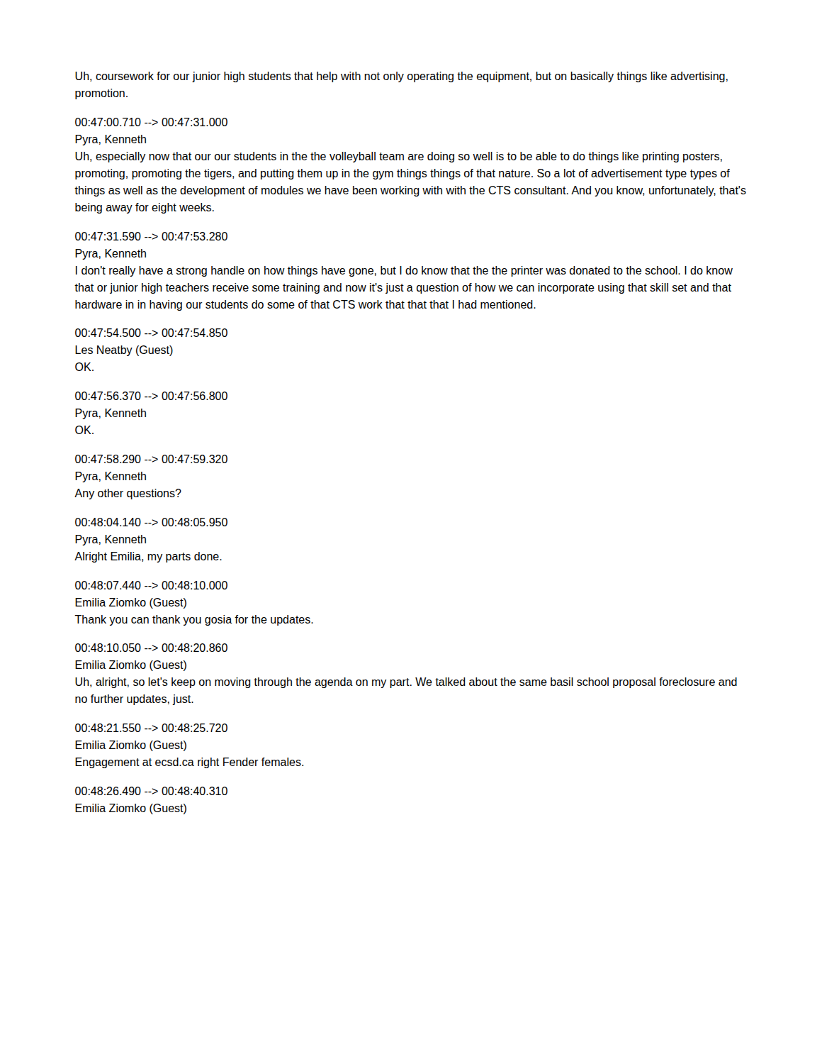Uh, coursework for our junior high students that help with not only operating the equipment, but on basically things like advertising, promotion.
00:47:00.710 --> 00:47:31.000
Pyra, Kenneth
Uh, especially now that our our students in the the volleyball team are doing so well is to be able to do things like printing posters, promoting, promoting the tigers, and putting them up in the gym things things of that nature. So a lot of advertisement type types of things as well as the development of modules we have been working with with the CTS consultant. And you know, unfortunately, that's being away for eight weeks.
00:47:31.590 --> 00:47:53.280
Pyra, Kenneth
I don't really have a strong handle on how things have gone, but I do know that the the printer was donated to the school. I do know that or junior high teachers receive some training and now it's just a question of how we can incorporate using that skill set and that hardware in in having our students do some of that CTS work that that that I had mentioned.
00:47:54.500 --> 00:47:54.850
Les Neatby (Guest)
OK.
00:47:56.370 --> 00:47:56.800
Pyra, Kenneth
OK.
00:47:58.290 --> 00:47:59.320
Pyra, Kenneth
Any other questions?
00:48:04.140 --> 00:48:05.950
Pyra, Kenneth
Alright Emilia, my parts done.
00:48:07.440 --> 00:48:10.000
Emilia Ziomko (Guest)
Thank you can thank you gosia for the updates.
00:48:10.050 --> 00:48:20.860
Emilia Ziomko (Guest)
Uh, alright, so let's keep on moving through the agenda on my part. We talked about the same basil school proposal foreclosure and no further updates, just.
00:48:21.550 --> 00:48:25.720
Emilia Ziomko (Guest)
Engagement at ecsd.ca right Fender females.
00:48:26.490 --> 00:48:40.310
Emilia Ziomko (Guest)